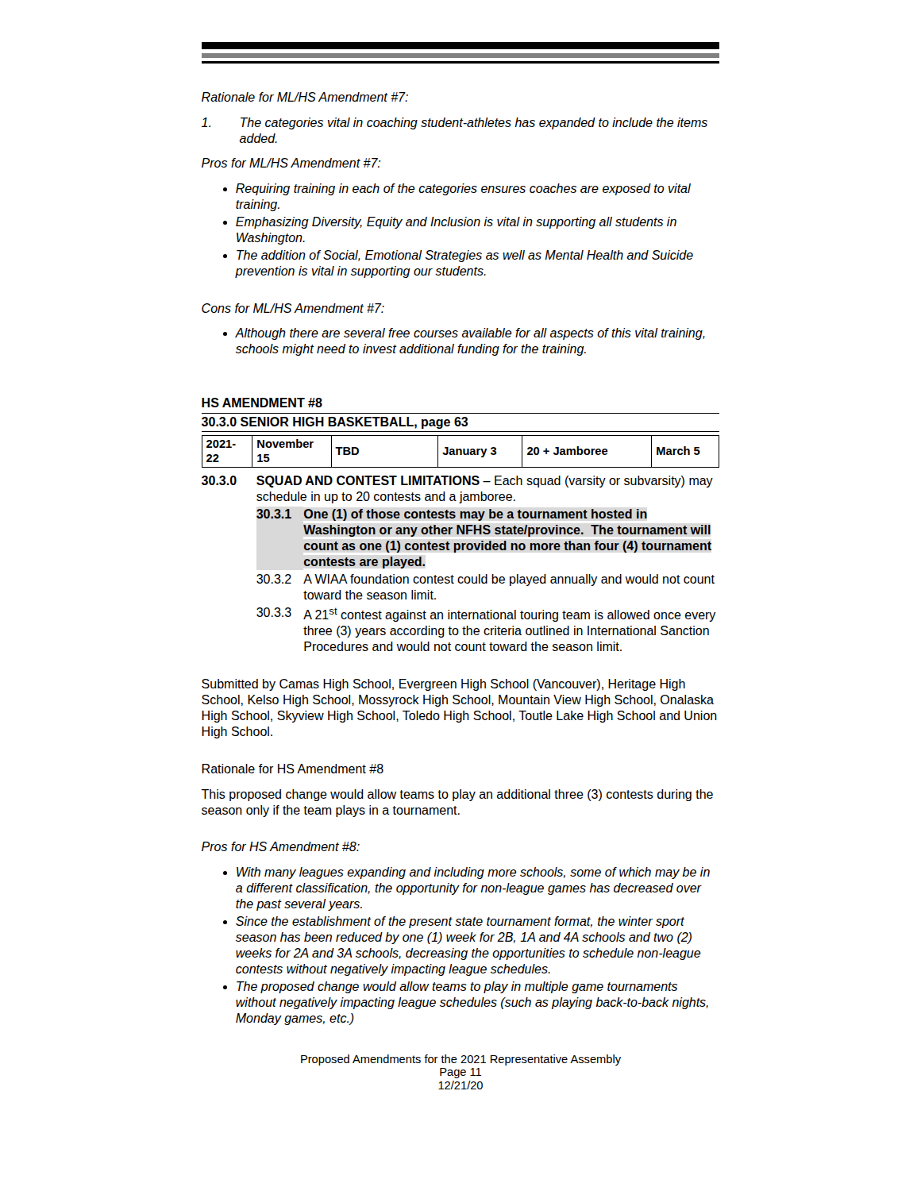Rationale for ML/HS Amendment #7:
1.
The categories vital in coaching student-athletes has expanded to include the items added.
Pros for ML/HS Amendment #7:
Requiring training in each of the categories ensures coaches are exposed to vital training.
Emphasizing Diversity, Equity and Inclusion is vital in supporting all students in Washington.
The addition of Social, Emotional Strategies as well as Mental Health and Suicide prevention is vital in supporting our students.
Cons for ML/HS Amendment #7:
Although there are several free courses available for all aspects of this vital training, schools might need to invest additional funding for the training.
HS AMENDMENT #8
30.3.0 SENIOR HIGH BASKETBALL, page 63
| 2021-22 | November 15 | TBD | January 3 | 20 + Jamboree | March 5 |
30.3.0
SQUAD AND CONTEST LIMITATIONS – Each squad (varsity or subvarsity) may schedule in up to 20 contests and a jamboree.
30.3.1
One (1) of those contests may be a tournament hosted in Washington or any other NFHS state/province. The tournament will count as one (1) contest provided no more than four (4) tournament contests are played.
30.3.2
A WIAA foundation contest could be played annually and would not count toward the season limit.
30.3.3
A 21st contest against an international touring team is allowed once every three (3) years according to the criteria outlined in International Sanction Procedures and would not count toward the season limit.
Submitted by Camas High School, Evergreen High School (Vancouver), Heritage High School, Kelso High School, Mossyrock High School, Mountain View High School, Onalaska High School, Skyview High School, Toledo High School, Toutle Lake High School and Union High School.
Rationale for HS Amendment #8
This proposed change would allow teams to play an additional three (3) contests during the season only if the team plays in a tournament.
Pros for HS Amendment #8:
With many leagues expanding and including more schools, some of which may be in a different classification, the opportunity for non-league games has decreased over the past several years.
Since the establishment of the present state tournament format, the winter sport season has been reduced by one (1) week for 2B, 1A and 4A schools and two (2) weeks for 2A and 3A schools, decreasing the opportunities to schedule non-league contests without negatively impacting league schedules.
The proposed change would allow teams to play in multiple game tournaments without negatively impacting league schedules (such as playing back-to-back nights, Monday games, etc.)
Proposed Amendments for the 2021 Representative Assembly
Page 11
12/21/20